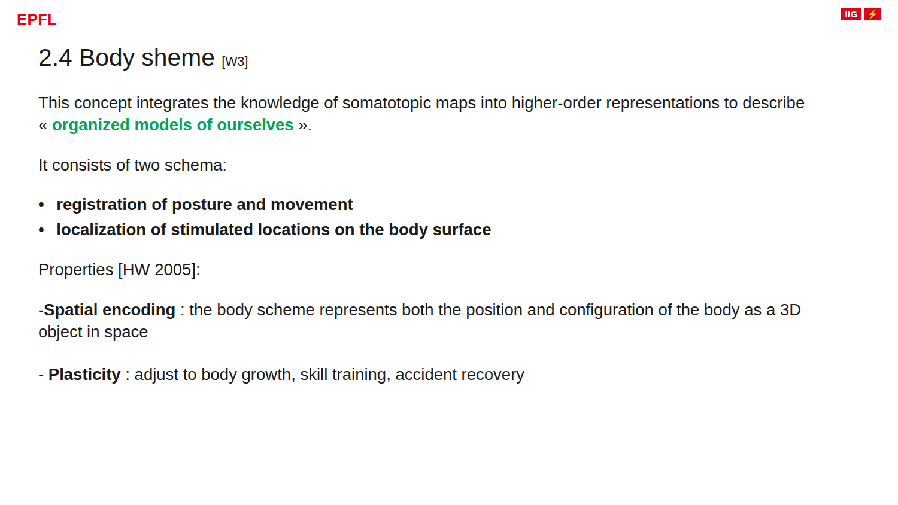EPFL
IIG⚡
2.4 Body sheme [W3]
This concept integrates the knowledge of somatotopic maps into higher-order representations to describe « organized models of ourselves ».
It consists of two schema:
registration of posture and movement
localization of stimulated locations on the body surface
Properties [HW 2005]:
-Spatial encoding : the body scheme represents both the position and configuration of the body as a 3D object in space
- Plasticity : adjust to body growth, skill training, accident recovery